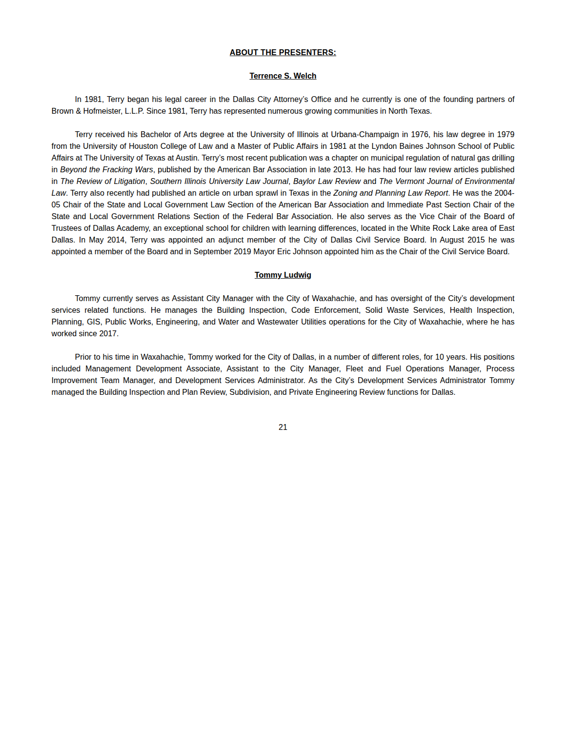ABOUT THE PRESENTERS:
Terrence S. Welch
In 1981, Terry began his legal career in the Dallas City Attorney’s Office and he currently is one of the founding partners of Brown & Hofmeister, L.L.P. Since 1981, Terry has represented numerous growing communities in North Texas.
Terry received his Bachelor of Arts degree at the University of Illinois at Urbana-Champaign in 1976, his law degree in 1979 from the University of Houston College of Law and a Master of Public Affairs in 1981 at the Lyndon Baines Johnson School of Public Affairs at The University of Texas at Austin. Terry’s most recent publication was a chapter on municipal regulation of natural gas drilling in Beyond the Fracking Wars, published by the American Bar Association in late 2013. He has had four law review articles published in The Review of Litigation, Southern Illinois University Law Journal, Baylor Law Review and The Vermont Journal of Environmental Law. Terry also recently had published an article on urban sprawl in Texas in the Zoning and Planning Law Report. He was the 2004-05 Chair of the State and Local Government Law Section of the American Bar Association and Immediate Past Section Chair of the State and Local Government Relations Section of the Federal Bar Association. He also serves as the Vice Chair of the Board of Trustees of Dallas Academy, an exceptional school for children with learning differences, located in the White Rock Lake area of East Dallas. In May 2014, Terry was appointed an adjunct member of the City of Dallas Civil Service Board. In August 2015 he was appointed a member of the Board and in September 2019 Mayor Eric Johnson appointed him as the Chair of the Civil Service Board.
Tommy Ludwig
Tommy currently serves as Assistant City Manager with the City of Waxahachie, and has oversight of the City’s development services related functions. He manages the Building Inspection, Code Enforcement, Solid Waste Services, Health Inspection, Planning, GIS, Public Works, Engineering, and Water and Wastewater Utilities operations for the City of Waxahachie, where he has worked since 2017.
Prior to his time in Waxahachie, Tommy worked for the City of Dallas, in a number of different roles, for 10 years. His positions included Management Development Associate, Assistant to the City Manager, Fleet and Fuel Operations Manager, Process Improvement Team Manager, and Development Services Administrator. As the City’s Development Services Administrator Tommy managed the Building Inspection and Plan Review, Subdivision, and Private Engineering Review functions for Dallas.
21